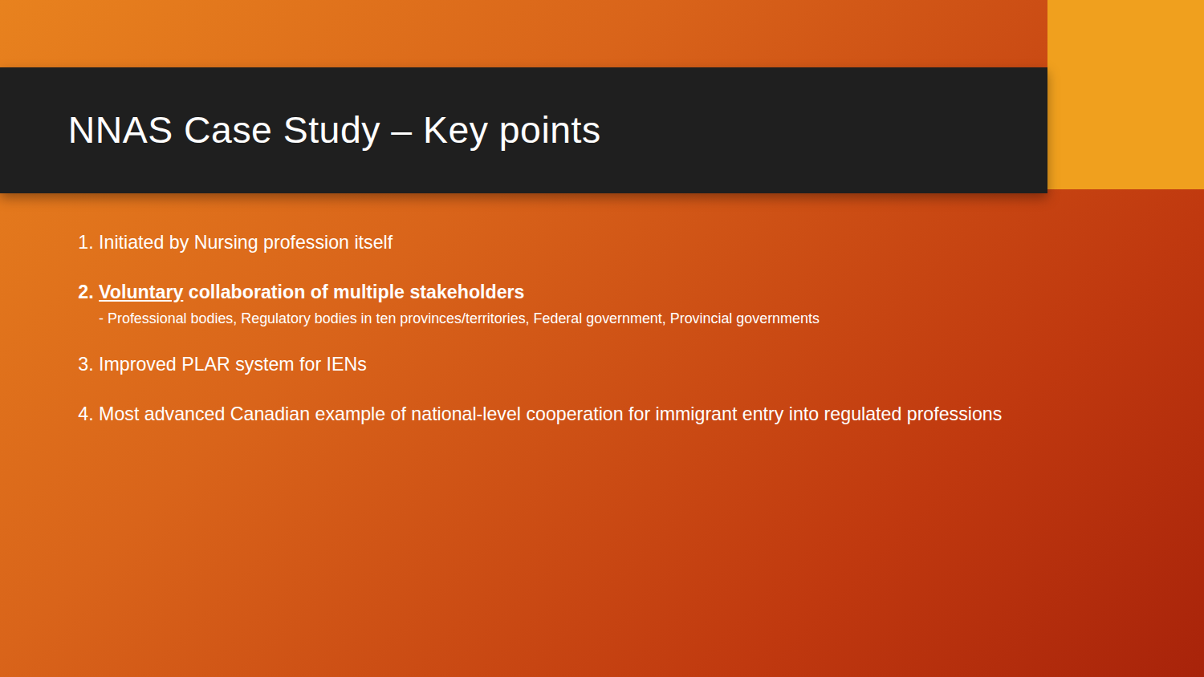NNAS Case Study – Key points
Initiated by Nursing profession itself
Voluntary collaboration of multiple stakeholders - Professional bodies, Regulatory bodies in ten provinces/territories, Federal government, Provincial governments
Improved PLAR system for IENs
Most advanced Canadian example of national-level cooperation for immigrant entry into regulated professions